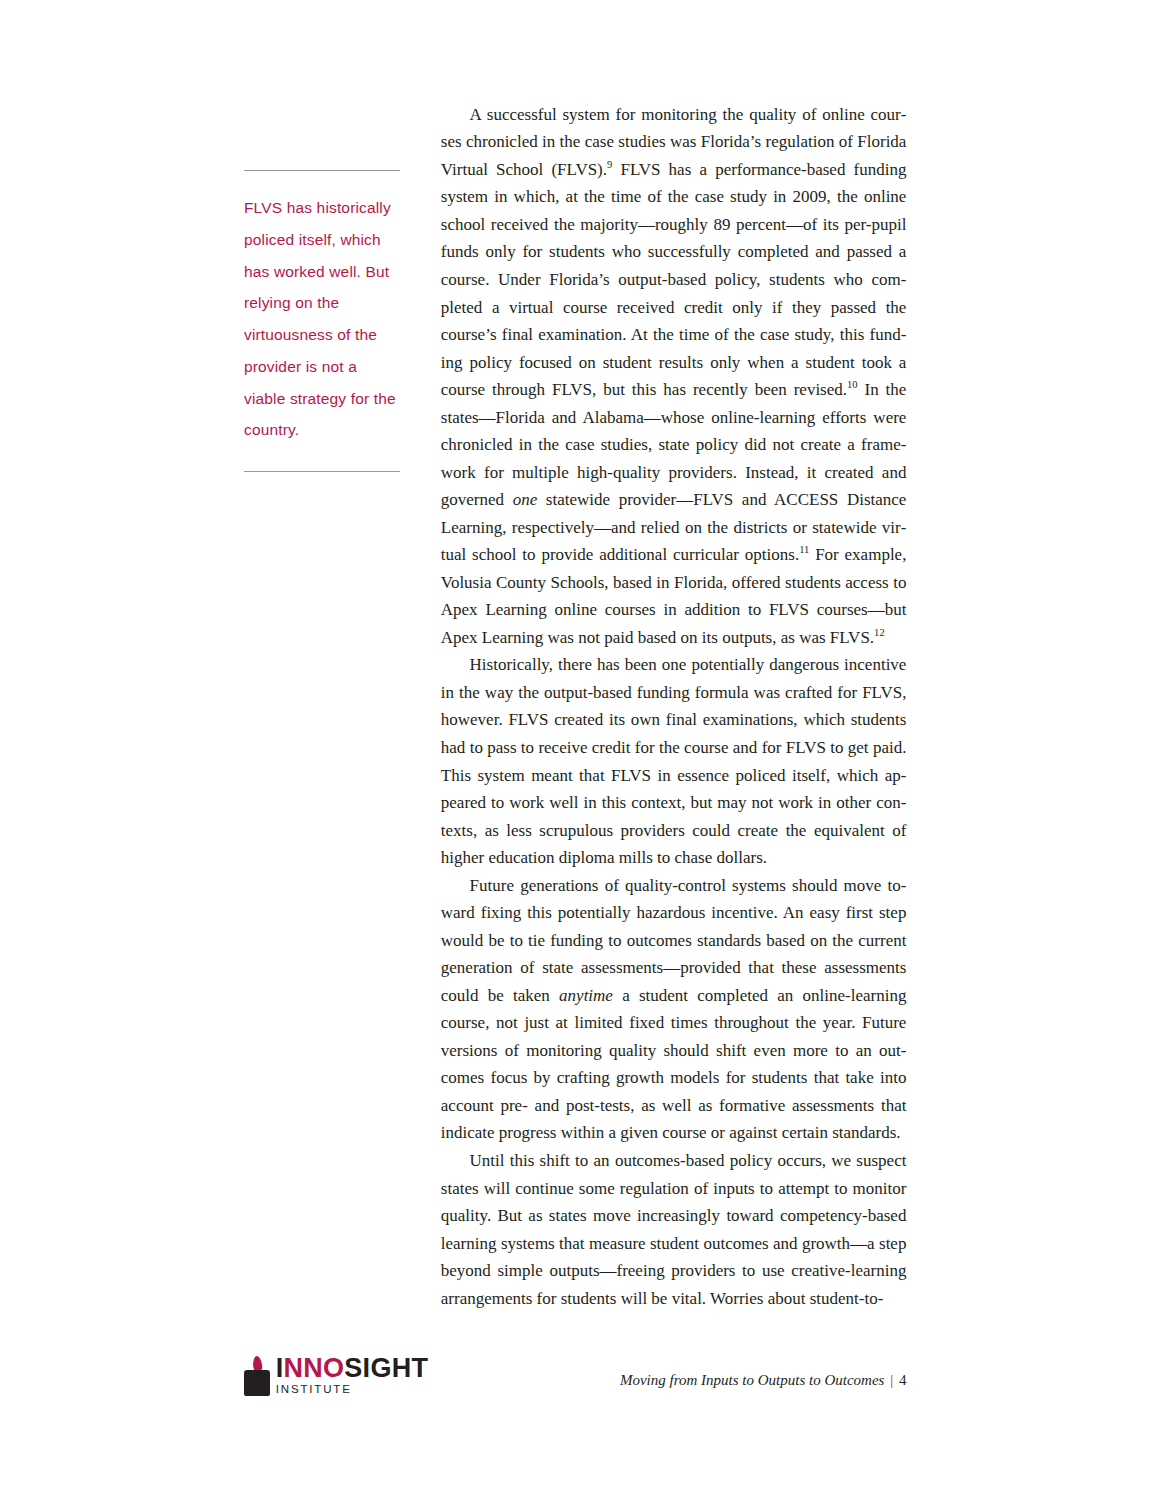FLVS has historically policed itself, which has worked well. But relying on the virtuousness of the provider is not a viable strategy for the country.
A successful system for monitoring the quality of online courses chronicled in the case studies was Florida’s regulation of Florida Virtual School (FLVS).9 FLVS has a performance-based funding system in which, at the time of the case study in 2009, the online school received the majority—roughly 89 percent—of its per-pupil funds only for students who successfully completed and passed a course. Under Florida’s output-based policy, students who completed a virtual course received credit only if they passed the course’s final examination. At the time of the case study, this funding policy focused on student results only when a student took a course through FLVS, but this has recently been revised.10 In the states—Florida and Alabama—whose online-learning efforts were chronicled in the case studies, state policy did not create a framework for multiple high-quality providers. Instead, it created and governed one statewide provider—FLVS and ACCESS Distance Learning, respectively—and relied on the districts or statewide virtual school to provide additional curricular options.11 For example, Volusia County Schools, based in Florida, offered students access to Apex Learning online courses in addition to FLVS courses—but Apex Learning was not paid based on its outputs, as was FLVS.12
Historically, there has been one potentially dangerous incentive in the way the output-based funding formula was crafted for FLVS, however. FLVS created its own final examinations, which students had to pass to receive credit for the course and for FLVS to get paid. This system meant that FLVS in essence policed itself, which appeared to work well in this context, but may not work in other contexts, as less scrupulous providers could create the equivalent of higher education diploma mills to chase dollars.
Future generations of quality-control systems should move toward fixing this potentially hazardous incentive. An easy first step would be to tie funding to outcomes standards based on the current generation of state assessments—provided that these assessments could be taken anytime a student completed an online-learning course, not just at limited fixed times throughout the year. Future versions of monitoring quality should shift even more to an outcomes focus by crafting growth models for students that take into account pre- and post-tests, as well as formative assessments that indicate progress within a given course or against certain standards.
Until this shift to an outcomes-based policy occurs, we suspect states will continue some regulation of inputs to attempt to monitor quality. But as states move increasingly toward competency-based learning systems that measure student outcomes and growth—a step beyond simple outputs—freeing providers to use creative-learning arrangements for students will be vital. Worries about student-to-
INNOSIGHT
INSTITUTE
Moving from Inputs to Outputs to Outcomes|4